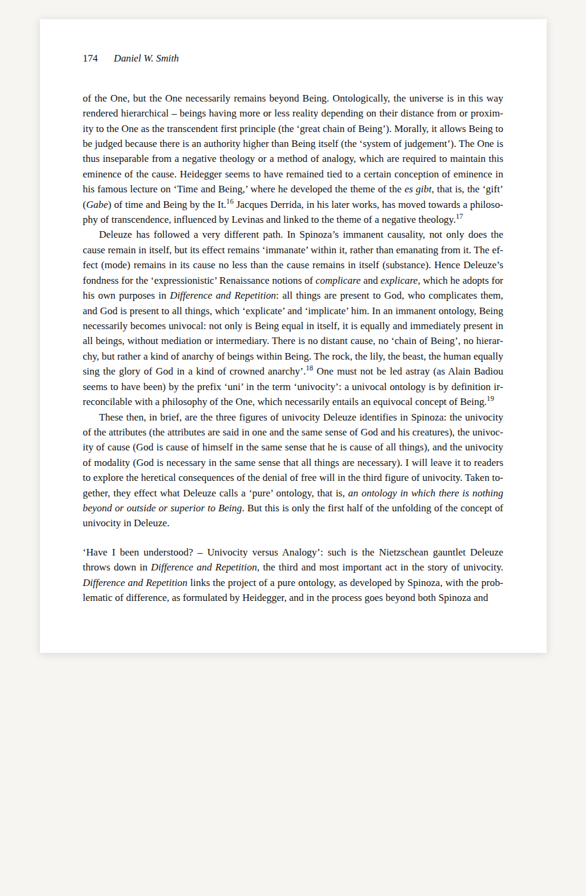174 Daniel W. Smith
of the One, but the One necessarily remains beyond Being. Ontologically, the universe is in this way rendered hierarchical – beings having more or less reality depending on their distance from or proximity to the One as the transcendent first principle (the ‘great chain of Being’). Morally, it allows Being to be judged because there is an authority higher than Being itself (the ‘system of judgement’). The One is thus inseparable from a negative theology or a method of analogy, which are required to maintain this eminence of the cause. Heidegger seems to have remained tied to a certain conception of eminence in his famous lecture on ‘Time and Being,’ where he developed the theme of the es gibt, that is, the ‘gift’ (Gabe) of time and Being by the It.16 Jacques Derrida, in his later works, has moved towards a philosophy of transcendence, influenced by Levinas and linked to the theme of a negative theology.17
Deleuze has followed a very different path. In Spinoza’s immanent causality, not only does the cause remain in itself, but its effect remains ‘immanate’ within it, rather than emanating from it. The effect (mode) remains in its cause no less than the cause remains in itself (substance). Hence Deleuze’s fondness for the ‘expressionistic’ Renaissance notions of complicare and explicare, which he adopts for his own purposes in Difference and Repetition: all things are present to God, who complicates them, and God is present to all things, which ‘explicate’ and ‘implicate’ him. In an immanent ontology, Being necessarily becomes univocal: not only is Being equal in itself, it is equally and immediately present in all beings, without mediation or intermediary. There is no distant cause, no ‘chain of Being’, no hierarchy, but rather a kind of anarchy of beings within Being. The rock, the lily, the beast, the human equally sing the glory of God in a kind of crowned anarchy’.18 One must not be led astray (as Alain Badiou seems to have been) by the prefix ‘uni’ in the term ‘univocity’: a univocal ontology is by definition irreconcilable with a philosophy of the One, which necessarily entails an equivocal concept of Being.19
These then, in brief, are the three figures of univocity Deleuze identifies in Spinoza: the univocity of the attributes (the attributes are said in one and the same sense of God and his creatures), the univocity of cause (God is cause of himself in the same sense that he is cause of all things), and the univocity of modality (God is necessary in the same sense that all things are necessary). I will leave it to readers to explore the heretical consequences of the denial of free will in the third figure of univocity. Taken together, they effect what Deleuze calls a ‘pure’ ontology, that is, an ontology in which there is nothing beyond or outside or superior to Being. But this is only the first half of the unfolding of the concept of univocity in Deleuze.
‘Have I been understood? – Univocity versus Analogy’: such is the Nietzschean gauntlet Deleuze throws down in Difference and Repetition, the third and most important act in the story of univocity. Difference and Repetition links the project of a pure ontology, as developed by Spinoza, with the problematic of difference, as formulated by Heidegger, and in the process goes beyond both Spinoza and